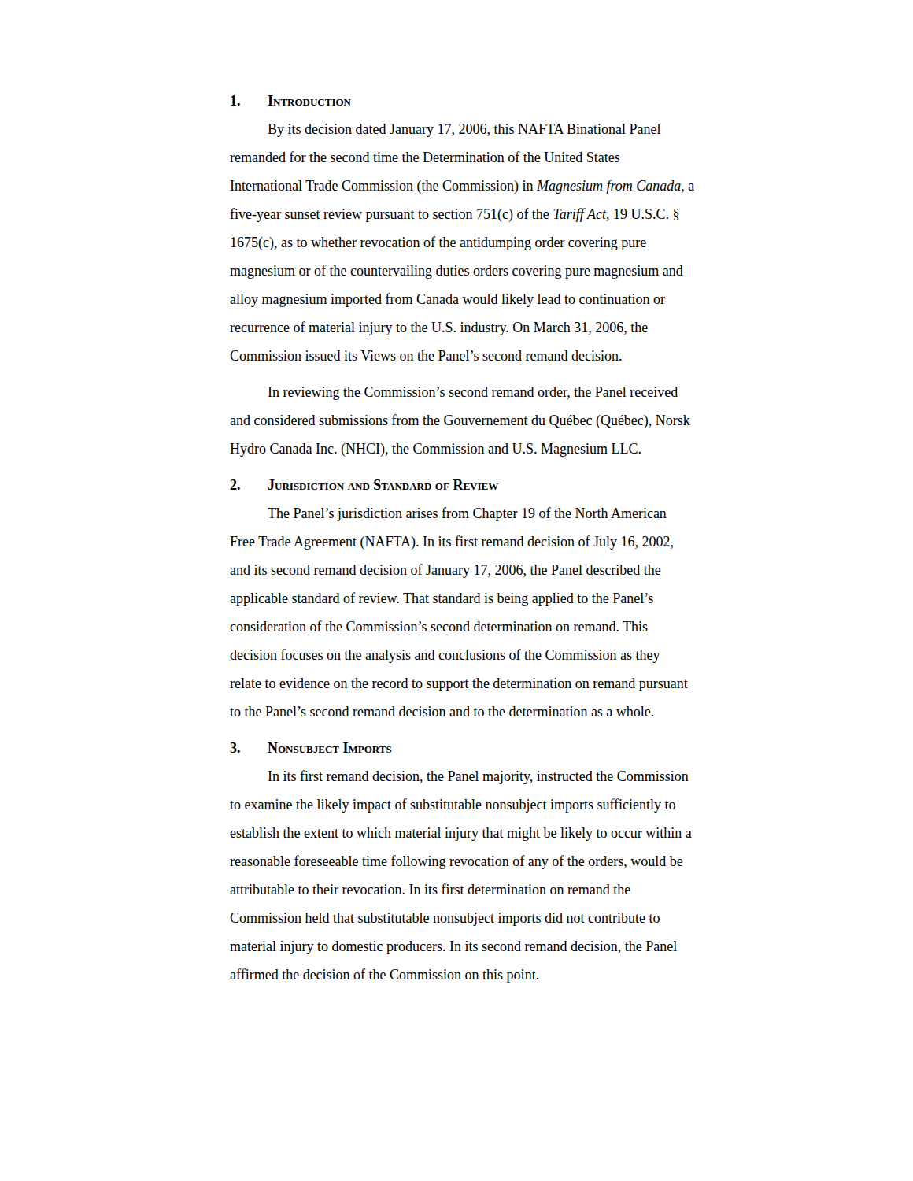1. Introduction
By its decision dated January 17, 2006, this NAFTA Binational Panel remanded for the second time the Determination of the United States International Trade Commission (the Commission) in Magnesium from Canada, a five-year sunset review pursuant to section 751(c) of the Tariff Act, 19 U.S.C. § 1675(c), as to whether revocation of the antidumping order covering pure magnesium or of the countervailing duties orders covering pure magnesium and alloy magnesium imported from Canada would likely lead to continuation or recurrence of material injury to the U.S. industry. On March 31, 2006, the Commission issued its Views on the Panel’s second remand decision.
In reviewing the Commission’s second remand order, the Panel received and considered submissions from the Gouvernement du Québec (Québec), Norsk Hydro Canada Inc. (NHCI), the Commission and U.S. Magnesium LLC.
2. Jurisdiction and Standard of Review
The Panel’s jurisdiction arises from Chapter 19 of the North American Free Trade Agreement (NAFTA). In its first remand decision of July 16, 2002, and its second remand decision of January 17, 2006, the Panel described the applicable standard of review. That standard is being applied to the Panel’s consideration of the Commission’s second determination on remand. This decision focuses on the analysis and conclusions of the Commission as they relate to evidence on the record to support the determination on remand pursuant to the Panel’s second remand decision and to the determination as a whole.
3. Nonsubject Imports
In its first remand decision, the Panel majority, instructed the Commission to examine the likely impact of substitutable nonsubject imports sufficiently to establish the extent to which material injury that might be likely to occur within a reasonable foreseeable time following revocation of any of the orders, would be attributable to their revocation. In its first determination on remand the Commission held that substitutable nonsubject imports did not contribute to material injury to domestic producers. In its second remand decision, the Panel affirmed the decision of the Commission on this point.